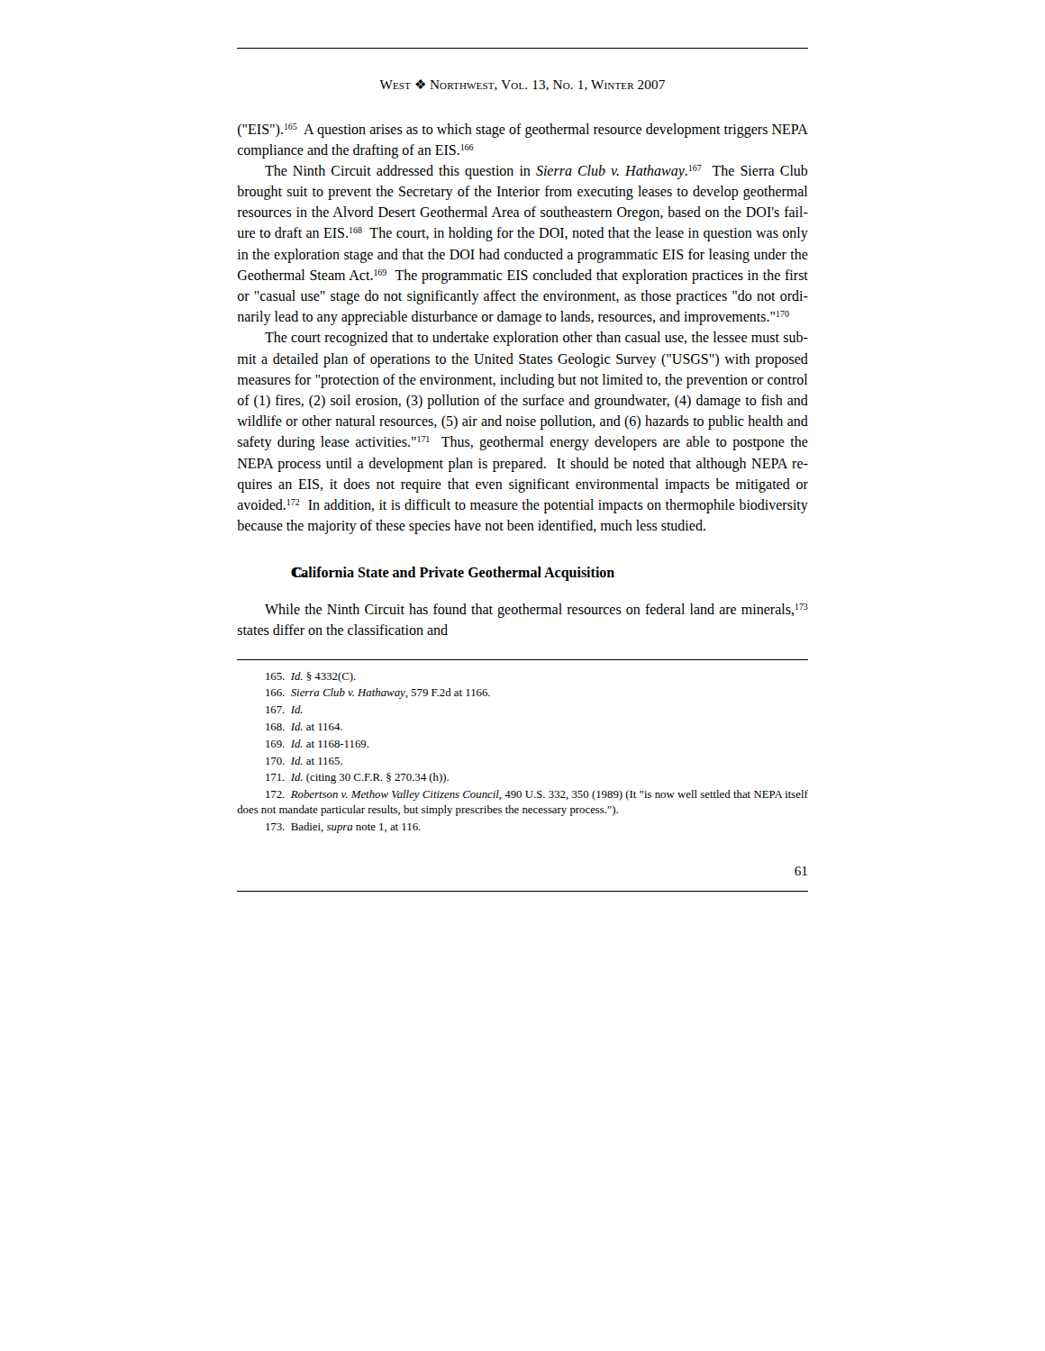West ❖ Northwest, Vol. 13, No. 1, Winter 2007
("EIS").165 A question arises as to which stage of geothermal resource development triggers NEPA compliance and the drafting of an EIS.166
The Ninth Circuit addressed this question in Sierra Club v. Hathaway.167 The Sierra Club brought suit to prevent the Secretary of the Interior from executing leases to develop geothermal resources in the Alvord Desert Geothermal Area of southeastern Oregon, based on the DOI's failure to draft an EIS.168 The court, in holding for the DOI, noted that the lease in question was only in the exploration stage and that the DOI had conducted a programmatic EIS for leasing under the Geothermal Steam Act.169 The programmatic EIS concluded that exploration practices in the first or "casual use" stage do not significantly affect the environment, as those practices "do not ordinarily lead to any appreciable disturbance or damage to lands, resources, and improvements."170
The court recognized that to undertake exploration other than casual use, the lessee must submit a detailed plan of operations to the United States Geologic Survey ("USGS") with proposed measures for "protection of the environment, including but not limited to, the prevention or control of (1) fires, (2) soil erosion, (3) pollution of the surface and groundwater, (4) damage to fish and wildlife or other natural resources, (5) air and noise pollution, and (6) hazards to public health and safety during lease activities."171 Thus, geothermal energy developers are able to postpone the NEPA process until a development plan is prepared. It should be noted that although NEPA requires an EIS, it does not require that even significant environmental impacts be mitigated or avoided.172 In addition, it is difficult to measure the potential impacts on thermophile biodiversity because the majority of these species have not been identified, much less studied.
C. California State and Private Geothermal Acquisition
While the Ninth Circuit has found that geothermal resources on federal land are minerals,173 states differ on the classification and
165. Id. § 4332(C).
166. Sierra Club v. Hathaway, 579 F.2d at 1166.
167. Id.
168. Id. at 1164.
169. Id. at 1168-1169.
170. Id. at 1165.
171. Id. (citing 30 C.F.R. § 270.34 (h)).
172. Robertson v. Methow Valley Citizens Council, 490 U.S. 332, 350 (1989) (It "is now well settled that NEPA itself does not mandate particular results, but simply prescribes the necessary process.").
173. Badiei, supra note 1, at 116.
61